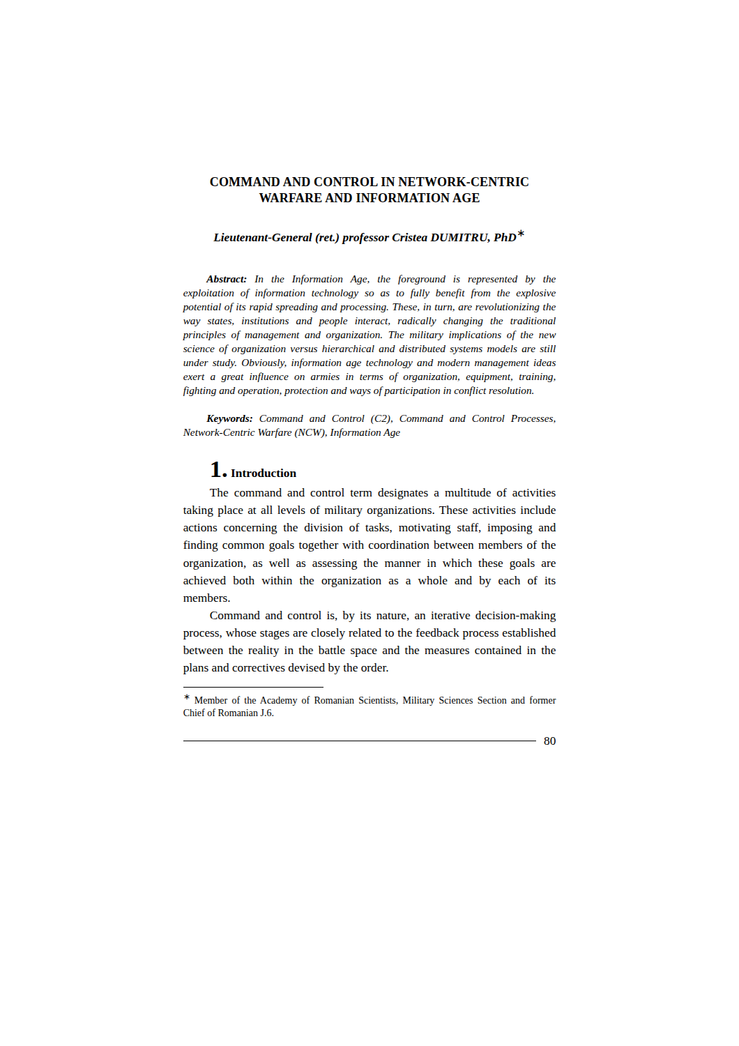Command and Control in Network-Centric
Warfare and Information Age
Lieutenant-General (ret.) professor Cristea DUMITRU, PhD∗
Abstract: In the Information Age, the foreground is represented by the exploitation of information technology so as to fully benefit from the explosive potential of its rapid spreading and processing. These, in turn, are revolutionizing the way states, institutions and people interact, radically changing the traditional principles of management and organization. The military implications of the new science of organization versus hierarchical and distributed systems models are still under study. Obviously, information age technology and modern management ideas exert a great influence on armies in terms of organization, equipment, training, fighting and operation, protection and ways of participation in conflict resolution.
Keywords: Command and Control (C2), Command and Control Processes, Network-Centric Warfare (NCW), Information Age
1. Introduction
The command and control term designates a multitude of activities taking place at all levels of military organizations. These activities include actions concerning the division of tasks, motivating staff, imposing and finding common goals together with coordination between members of the organization, as well as assessing the manner in which these goals are achieved both within the organization as a whole and by each of its members.
Command and control is, by its nature, an iterative decision-making process, whose stages are closely related to the feedback process established between the reality in the battle space and the measures contained in the plans and correctives devised by the order.
∗ Member of the Academy of Romanian Scientists, Military Sciences Section and former Chief of Romanian J.6.
80